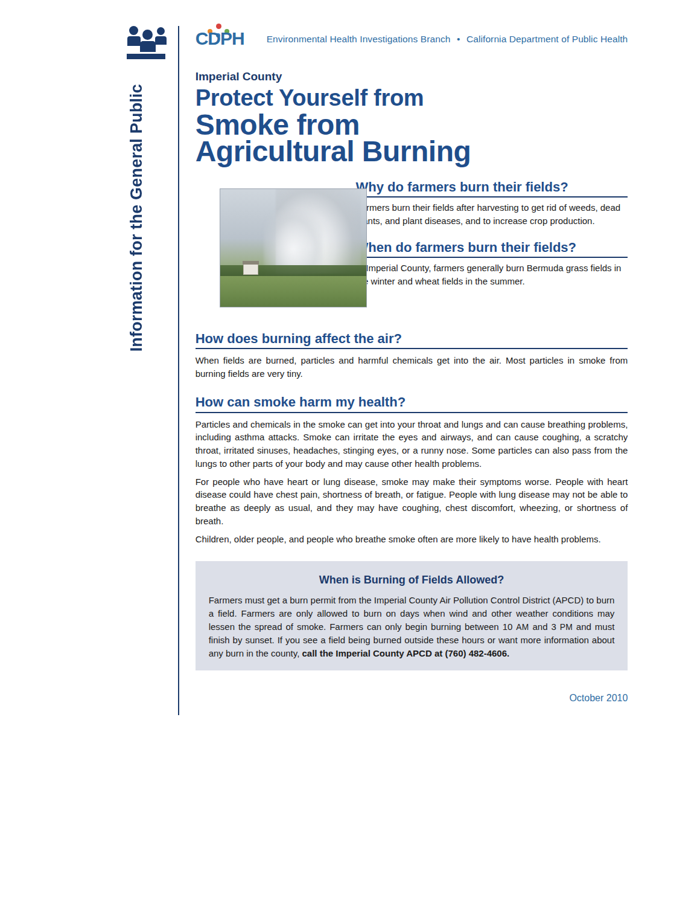Information for the General Public
CDPH
Environmental Health Investigations Branch • California Department of Public Health
Imperial County
Protect Yourself from Smoke from Agricultural Burning
Why do farmers burn their fields?
Farmers burn their fields after harvesting to get rid of weeds, dead plants, and plant diseases, and to increase crop production.
When do farmers burn their fields?
In Imperial County, farmers generally burn Bermuda grass fields in the winter and wheat fields in the summer.
How does burning affect the air?
When fields are burned, particles and harmful chemicals get into the air. Most particles in smoke from burning fields are very tiny.
How can smoke harm my health?
Particles and chemicals in the smoke can get into your throat and lungs and can cause breathing problems, including asthma attacks. Smoke can irritate the eyes and airways, and can cause coughing, a scratchy throat, irritated sinuses, headaches, stinging eyes, or a runny nose. Some particles can also pass from the lungs to other parts of your body and may cause other health problems.
For people who have heart or lung disease, smoke may make their symptoms worse. People with heart disease could have chest pain, shortness of breath, or fatigue. People with lung disease may not be able to breathe as deeply as usual, and they may have coughing, chest discomfort, wheezing, or shortness of breath.
Children, older people, and people who breathe smoke often are more likely to have health problems.
When is Burning of Fields Allowed?
Farmers must get a burn permit from the Imperial County Air Pollution Control District (APCD) to burn a field. Farmers are only allowed to burn on days when wind and other weather conditions may lessen the spread of smoke. Farmers can only begin burning between 10 AM and 3 PM and must finish by sunset. If you see a field being burned outside these hours or want more information about any burn in the county, call the Imperial County APCD at (760) 482-4606.
October 2010